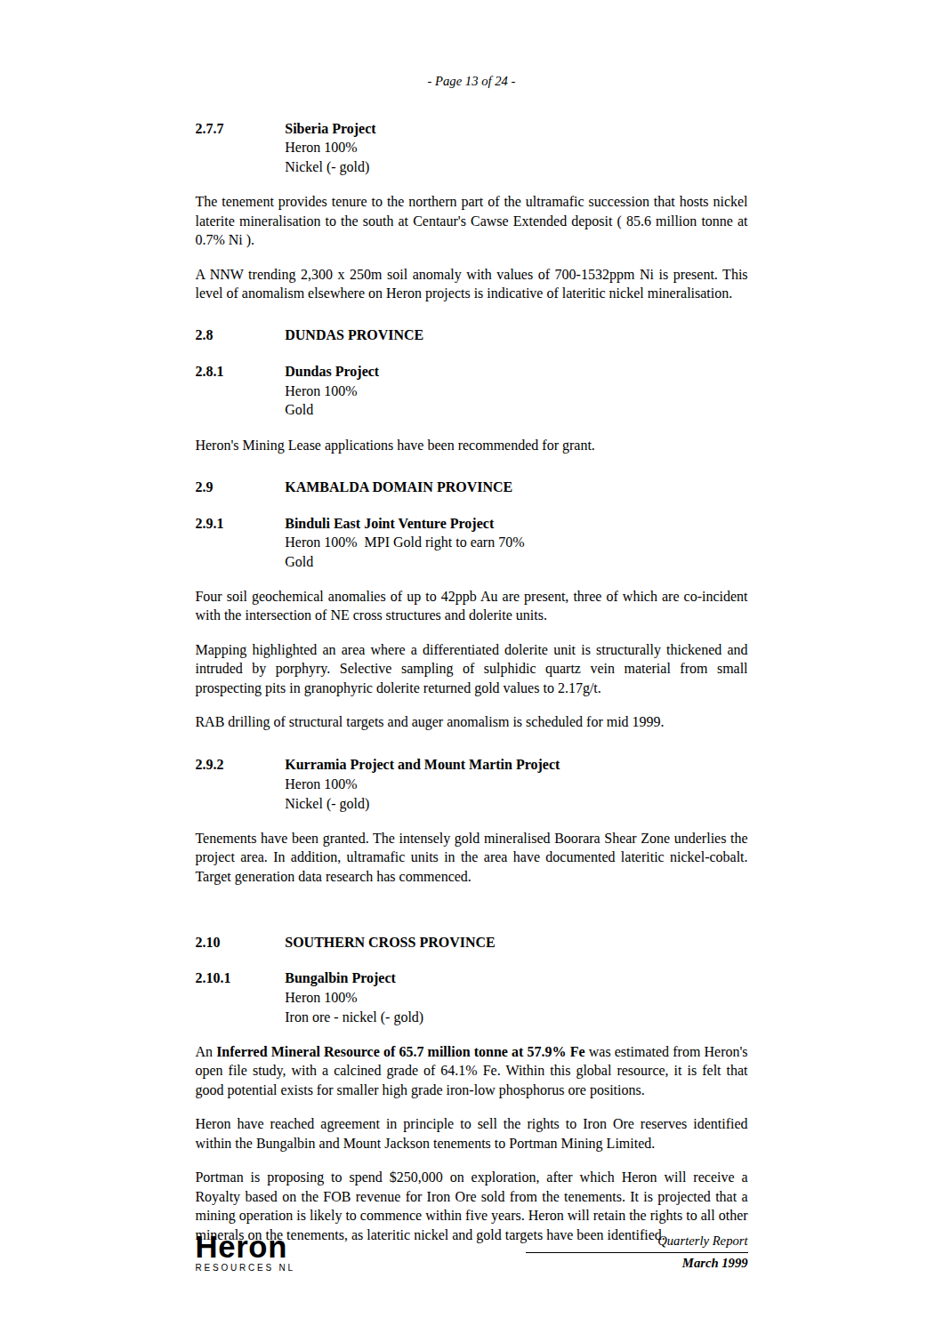- Page 13 of 24 -
2.7.7
Siberia Project
Heron 100%
Nickel (- gold)
The tenement provides tenure to the northern part of the ultramafic succession that hosts nickel laterite mineralisation to the south at Centaur's Cawse Extended deposit ( 85.6 million tonne at 0.7% Ni ).
A NNW trending 2,300 x 250m soil anomaly with values of 700-1532ppm Ni is present. This level of anomalism elsewhere on Heron projects is indicative of lateritic nickel mineralisation.
2.8
DUNDAS PROVINCE
2.8.1
Dundas Project
Heron 100%
Gold
Heron's Mining Lease applications have been recommended for grant.
2.9
KAMBALDA DOMAIN PROVINCE
2.9.1
Binduli East Joint Venture Project
Heron 100% MPI Gold right to earn 70%
Gold
Four soil geochemical anomalies of up to 42ppb Au are present, three of which are co-incident with the intersection of NE cross structures and dolerite units.
Mapping highlighted an area where a differentiated dolerite unit is structurally thickened and intruded by porphyry. Selective sampling of sulphidic quartz vein material from small prospecting pits in granophyric dolerite returned gold values to 2.17g/t.
RAB drilling of structural targets and auger anomalism is scheduled for mid 1999.
2.9.2
Kurramia Project and Mount Martin Project
Heron 100%
Nickel (- gold)
Tenements have been granted. The intensely gold mineralised Boorara Shear Zone underlies the project area. In addition, ultramafic units in the area have documented lateritic nickel-cobalt. Target generation data research has commenced.
2.10
SOUTHERN CROSS PROVINCE
2.10.1
Bungalbin Project
Heron 100%
Iron ore - nickel (- gold)
An Inferred Mineral Resource of 65.7 million tonne at 57.9% Fe was estimated from Heron's open file study, with a calcined grade of 64.1% Fe. Within this global resource, it is felt that good potential exists for smaller high grade iron-low phosphorus ore positions.
Heron have reached agreement in principle to sell the rights to Iron Ore reserves identified within the Bungalbin and Mount Jackson tenements to Portman Mining Limited.
Portman is proposing to spend $250,000 on exploration, after which Heron will receive a Royalty based on the FOB revenue for Iron Ore sold from the tenements. It is projected that a mining operation is likely to commence within five years. Heron will retain the rights to all other minerals on the tenements, as lateritic nickel and gold targets have been identified.
Heron
RESOURCES NL
Quarterly Report
March 1999